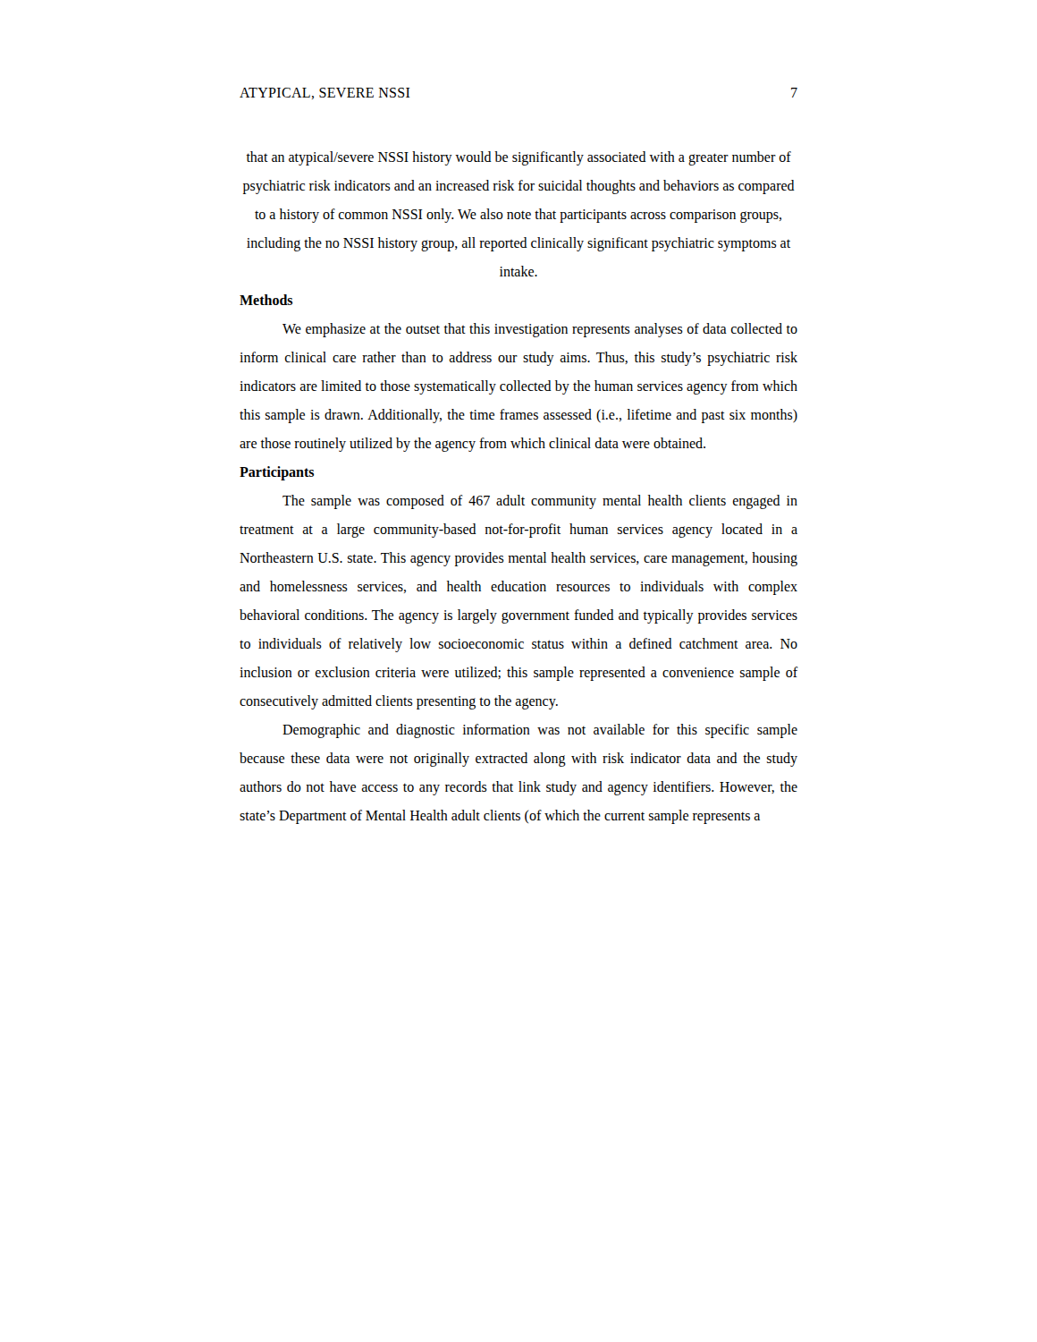Atypical, Severe NSSI 7
that an atypical/severe NSSI history would be significantly associated with a greater number of psychiatric risk indicators and an increased risk for suicidal thoughts and behaviors as compared to a history of common NSSI only. We also note that participants across comparison groups, including the no NSSI history group, all reported clinically significant psychiatric symptoms at intake.
Methods
We emphasize at the outset that this investigation represents analyses of data collected to inform clinical care rather than to address our study aims. Thus, this study’s psychiatric risk indicators are limited to those systematically collected by the human services agency from which this sample is drawn. Additionally, the time frames assessed (i.e., lifetime and past six months) are those routinely utilized by the agency from which clinical data were obtained.
Participants
The sample was composed of 467 adult community mental health clients engaged in treatment at a large community-based not-for-profit human services agency located in a Northeastern U.S. state. This agency provides mental health services, care management, housing and homelessness services, and health education resources to individuals with complex behavioral conditions. The agency is largely government funded and typically provides services to individuals of relatively low socioeconomic status within a defined catchment area. No inclusion or exclusion criteria were utilized; this sample represented a convenience sample of consecutively admitted clients presenting to the agency.
Demographic and diagnostic information was not available for this specific sample because these data were not originally extracted along with risk indicator data and the study authors do not have access to any records that link study and agency identifiers. However, the state’s Department of Mental Health adult clients (of which the current sample represents a